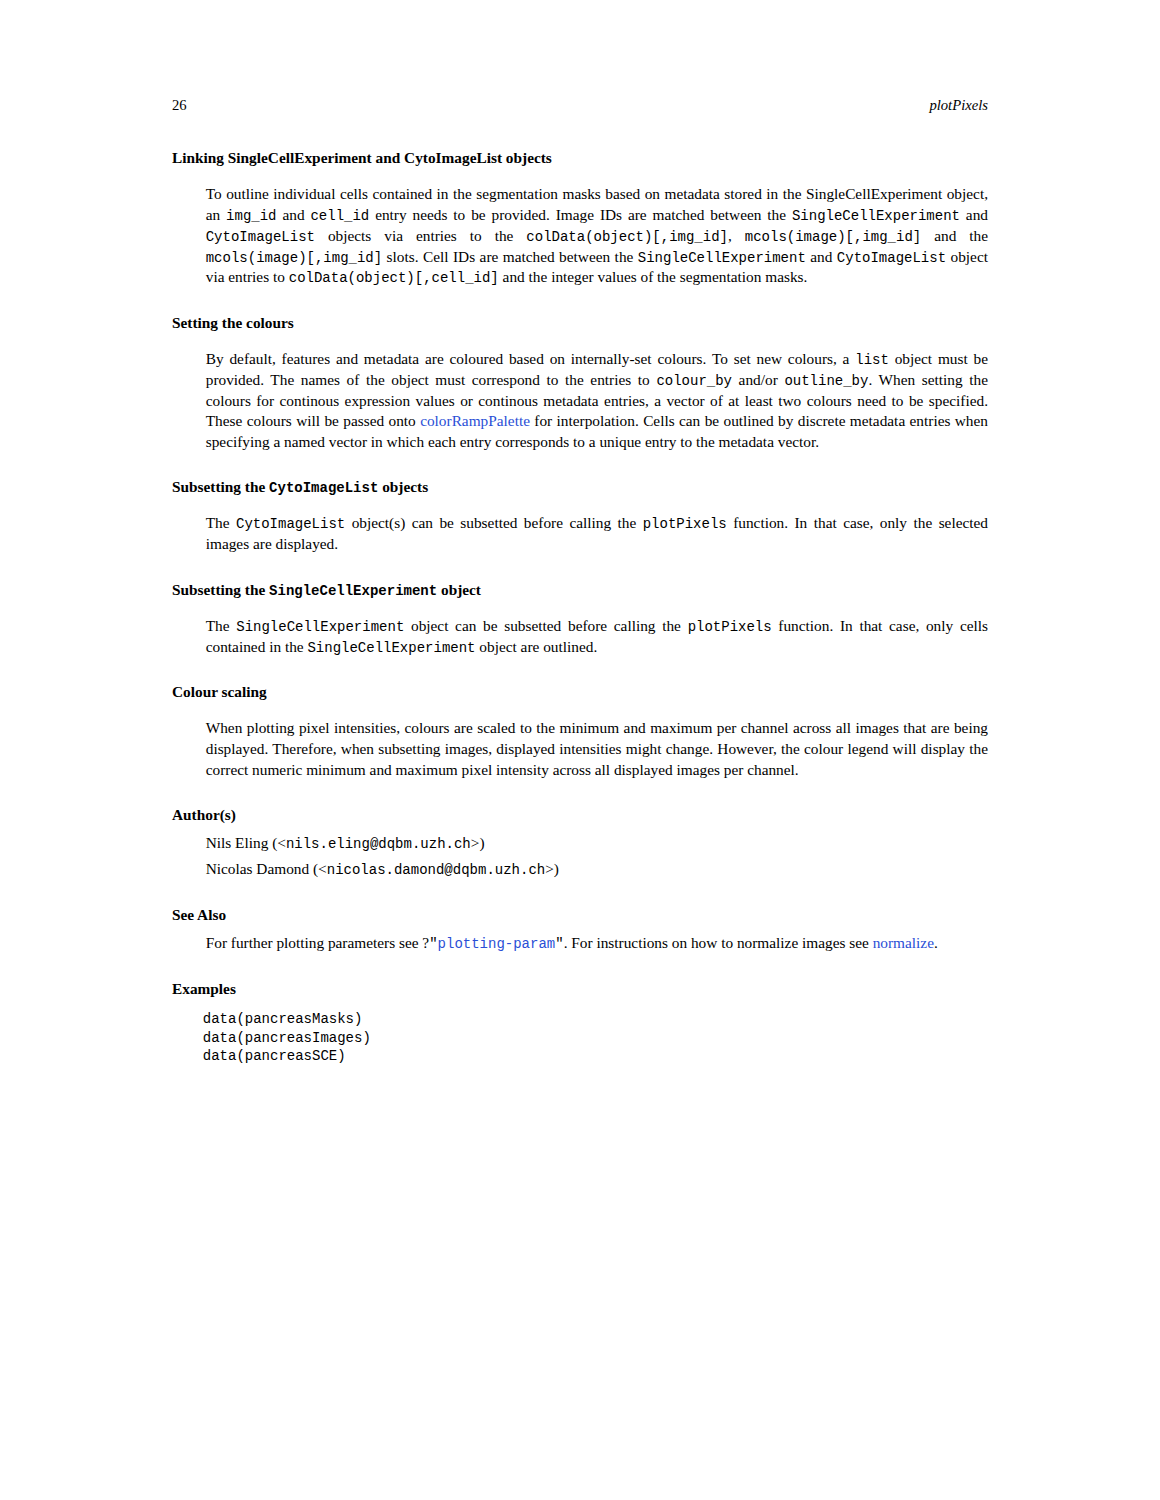26 plotPixels
Linking SingleCellExperiment and CytoImageList objects
To outline individual cells contained in the segmentation masks based on metadata stored in the SingleCellExperiment object, an img_id and cell_id entry needs to be provided. Image IDs are matched between the SingleCellExperiment and CytoImageList objects via entries to the colData(object)[,img_id], mcols(image)[,img_id] and the mcols(image)[,img_id] slots. Cell IDs are matched between the SingleCellExperiment and CytoImageList object via entries to colData(object)[,cell_id] and the integer values of the segmentation masks.
Setting the colours
By default, features and metadata are coloured based on internally-set colours. To set new colours, a list object must be provided. The names of the object must correspond to the entries to colour_by and/or outline_by. When setting the colours for continous expression values or continous metadata entries, a vector of at least two colours need to be specified. These colours will be passed onto colorRampPalette for interpolation. Cells can be outlined by discrete metadata entries when specifying a named vector in which each entry corresponds to a unique entry to the metadata vector.
Subsetting the CytoImageList objects
The CytoImageList object(s) can be subsetted before calling the plotPixels function. In that case, only the selected images are displayed.
Subsetting the SingleCellExperiment object
The SingleCellExperiment object can be subsetted before calling the plotPixels function. In that case, only cells contained in the SingleCellExperiment object are outlined.
Colour scaling
When plotting pixel intensities, colours are scaled to the minimum and maximum per channel across all images that are being displayed. Therefore, when subsetting images, displayed intensities might change. However, the colour legend will display the correct numeric minimum and maximum pixel intensity across all displayed images per channel.
Author(s)
Nils Eling (<nils.eling@dqbm.uzh.ch>)
Nicolas Damond (<nicolas.damond@dqbm.uzh.ch>)
See Also
For further plotting parameters see ?"plotting-param". For instructions on how to normalize images see normalize.
Examples
data(pancreasMasks)
data(pancreasImages)
data(pancreasSCE)